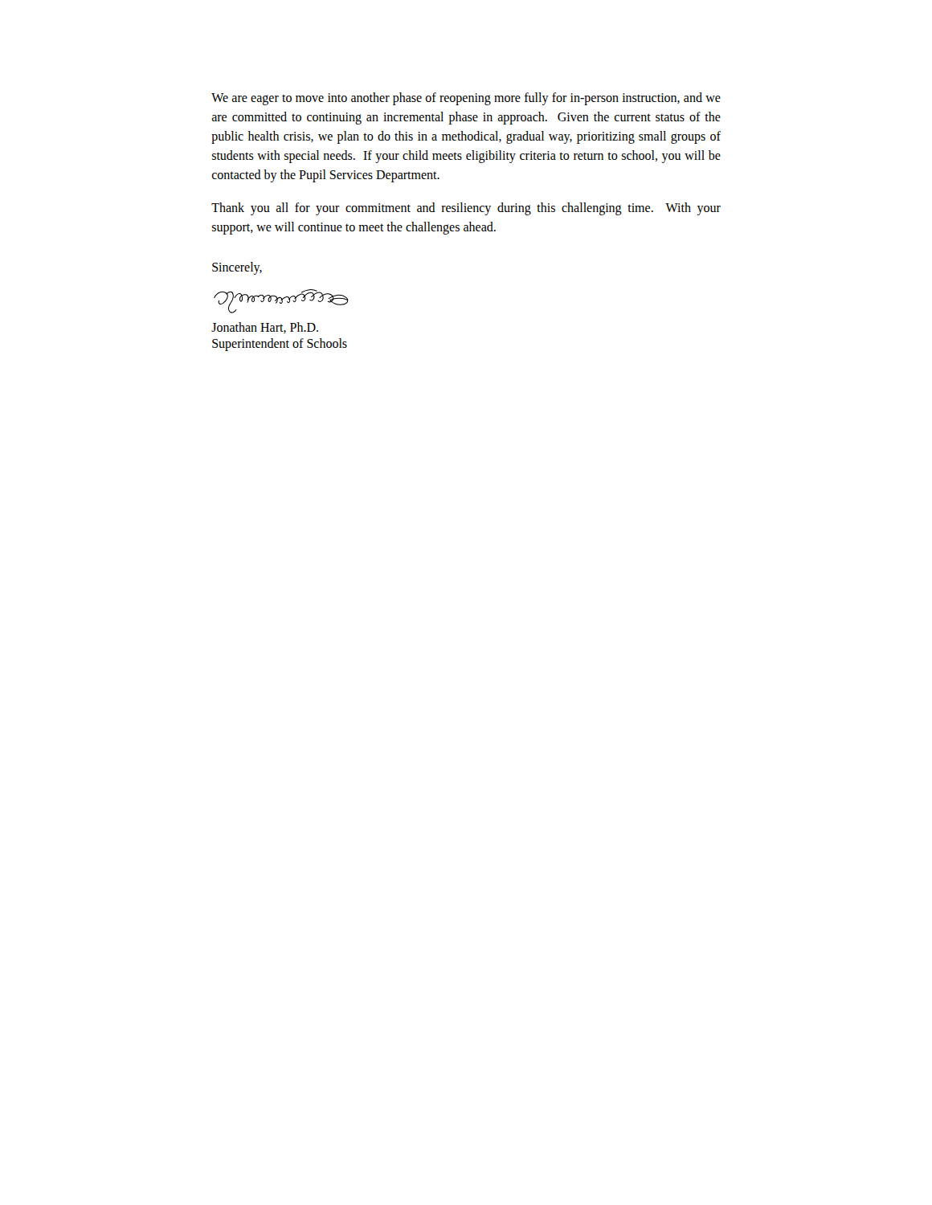We are eager to move into another phase of reopening more fully for in-person instruction, and we are committed to continuing an incremental phase in approach. Given the current status of the public health crisis, we plan to do this in a methodical, gradual way, prioritizing small groups of students with special needs. If your child meets eligibility criteria to return to school, you will be contacted by the Pupil Services Department.
Thank you all for your commitment and resiliency during this challenging time. With your support, we will continue to meet the challenges ahead.
Sincerely,
Jonathan Hart, Ph.D.
Superintendent of Schools